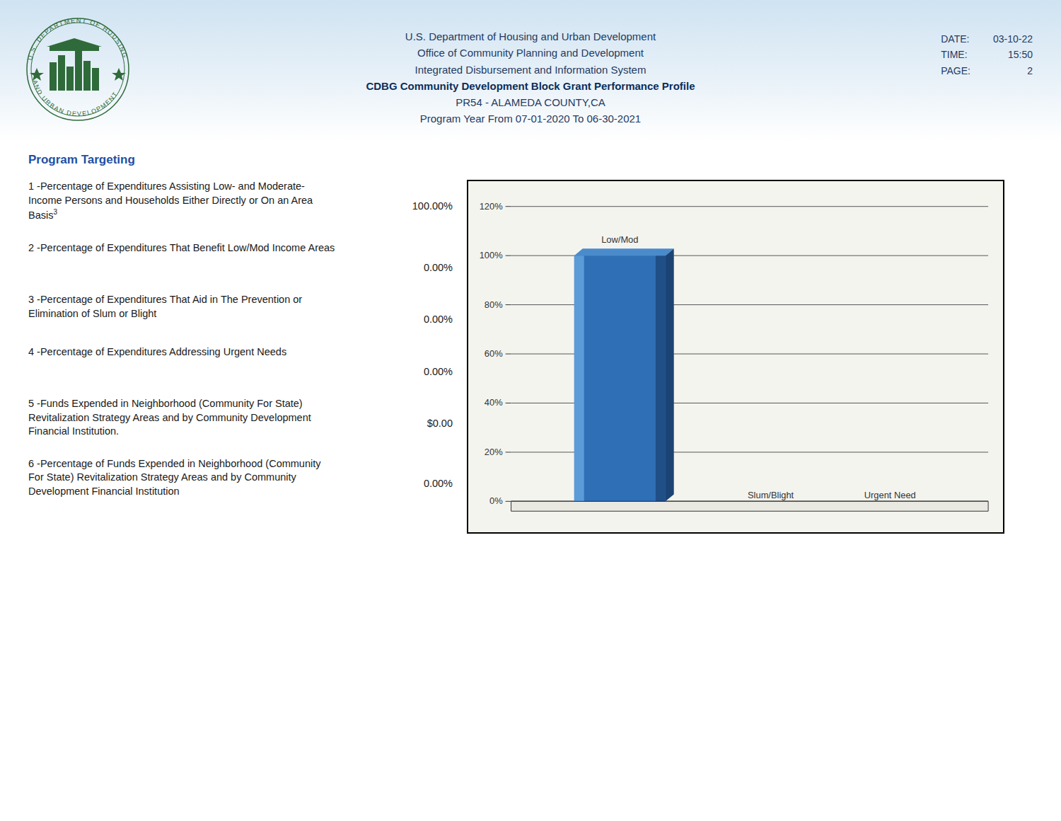U.S. DEPARTMENT OF HOUSING AND URBAN DEVELOPMENT
U.S. Department of Housing and Urban Development
Office of Community Planning and Development
Integrated Disbursement and Information System
CDBG Community Development Block Grant Performance Profile
PR54 - ALAMEDA COUNTY,CA
Program Year From 07-01-2020 To 06-30-2021
| DATE: | 03-10-22 |
| TIME: | 15:50 |
| PAGE: | 2 |
Program Targeting
| 1 -Percentage of Expenditures Assisting Low- and Moderate-Income Persons and Households Either Directly or On an Area Basis 3 | 100.00% |
| 2 -Percentage of Expenditures That Benefit Low/Mod Income Areas | 0.00% |
| 3 -Percentage of Expenditures That Aid in The Prevention or Elimination of Slum or Blight | 0.00% |
| 4 -Percentage of Expenditures Addressing Urgent Needs | 0.00% |
| 5 -Funds Expended in Neighborhood (Community For State) Revitalization Strategy Areas and by Community Development Financial Institution. | $0.00 |
| 6 -Percentage of Funds Expended in Neighborhood (Community For State) Revitalization Strategy Areas and by Community Development Financial Institution | 0.00% |
120% 100% 80% 60% 40% 20% 0% Low/Mod Slum/Blight Urgent Need